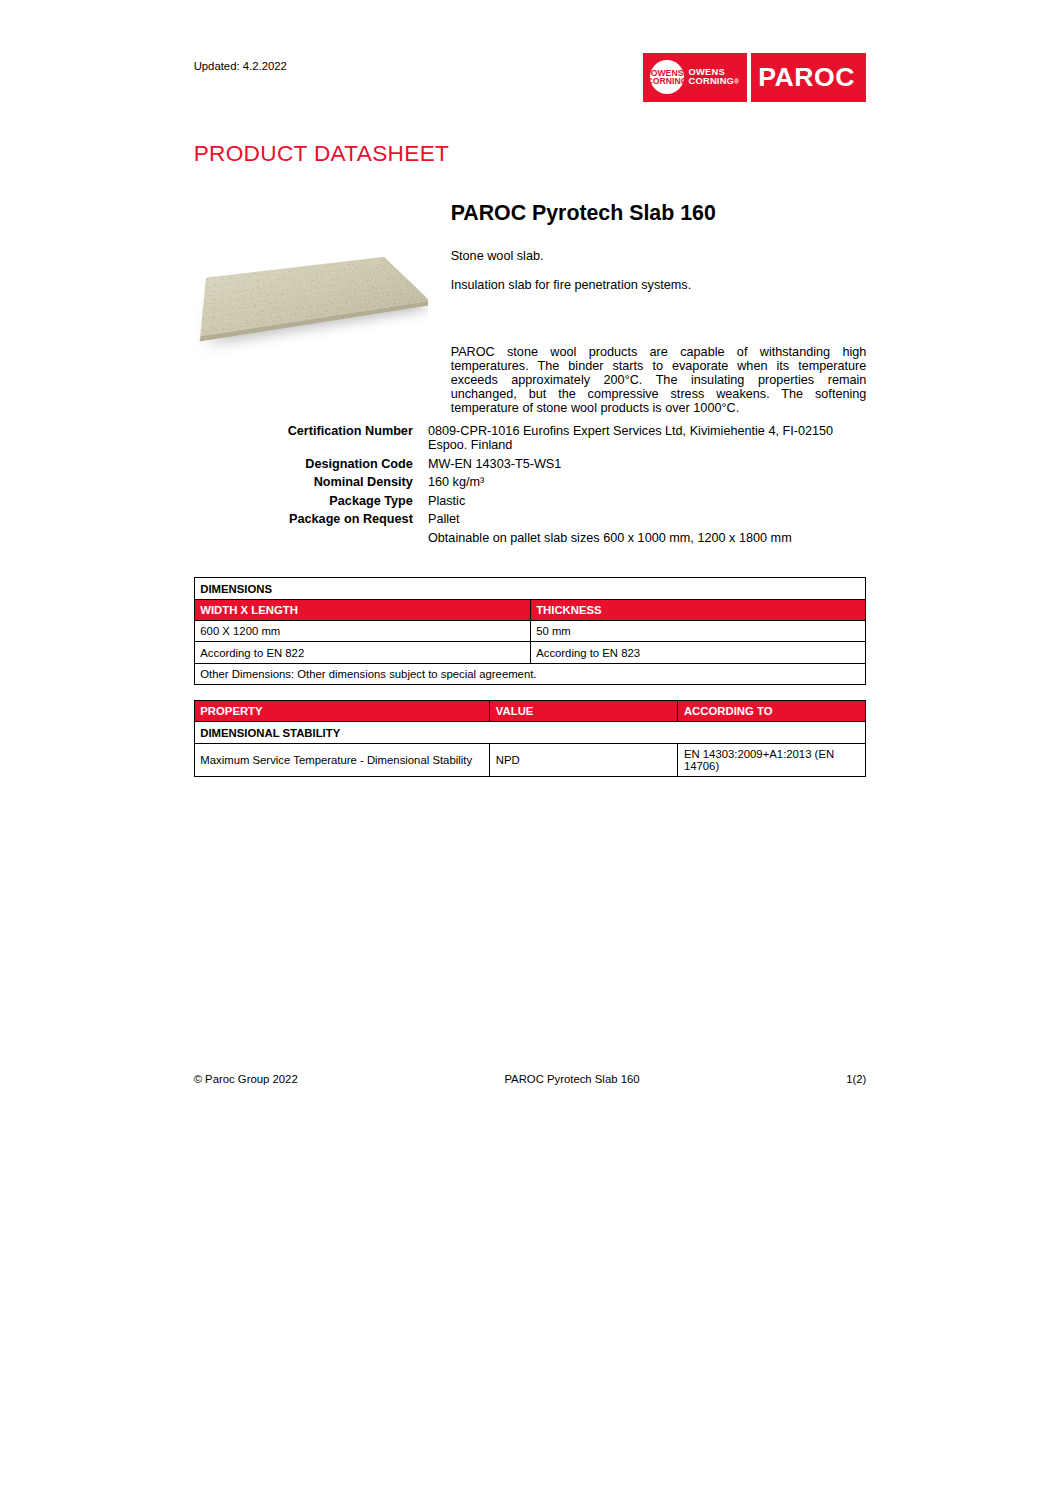Updated: 4.2.2022
OWENS
CORNING
OWENS
CORNING®
PAROC
PRODUCT DATASHEET
PAROC Pyrotech Slab 160
Stone wool slab.
Insulation slab for fire penetration systems.
PAROC stone wool products are capable of withstanding high temperatures. The binder starts to evaporate when its temperature exceeds approximately 200°C. The insulating properties remain unchanged, but the compressive stress weakens. The softening temperature of stone wool products is over 1000°C.
| Certification Number | 0809-CPR-1016 Eurofins Expert Services Ltd, Kivimiehentie 4, FI-02150 Espoo. Finland |
| Designation Code | MW-EN 14303-T5-WS1 |
| Nominal Density | 160 kg/m³ |
| Package Type | Plastic |
| Package on Request | Pallet |
| | Obtainable on pallet slab sizes 600 x 1000 mm, 1200 x 1800 mm |
| DIMENSIONS |
| WIDTH X LENGTH | THICKNESS |
| 600 X 1200 mm | 50 mm |
| According to EN 822 | According to EN 823 |
| Other Dimensions: Other dimensions subject to special agreement. |
| PROPERTY | VALUE | ACCORDING TO |
| --- | --- | --- |
| DIMENSIONAL STABILITY |
| Maximum Service Temperature - Dimensional Stability | NPD | EN 14303:2009+A1:2013 (EN 14706) |
© Paroc Group 2022
PAROC Pyrotech Slab 160
1(2)